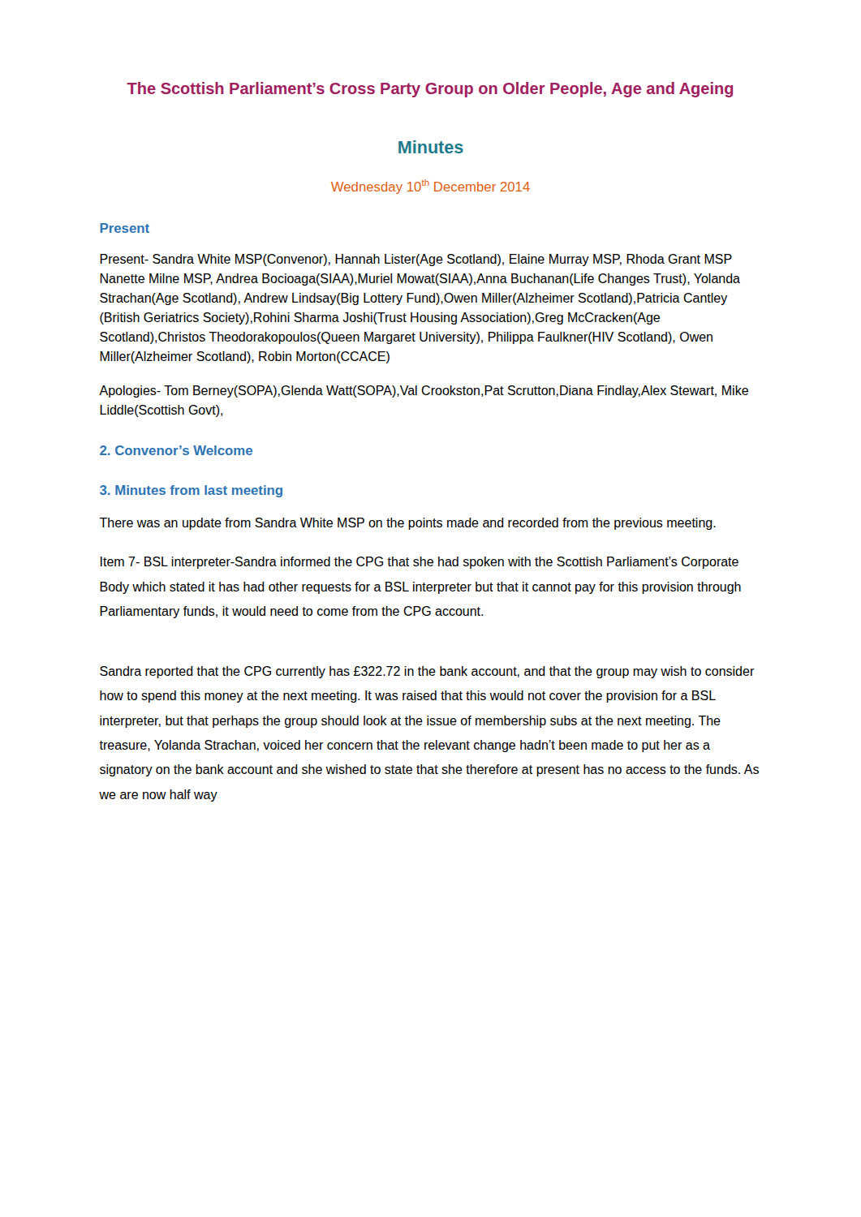The Scottish Parliament’s Cross Party Group on Older People, Age and Ageing
Minutes
Wednesday 10th December 2014
Present
Present- Sandra White MSP(Convenor), Hannah Lister(Age Scotland), Elaine Murray MSP, Rhoda Grant MSP Nanette Milne MSP, Andrea Bocioaga(SIAA),Muriel Mowat(SIAA),Anna Buchanan(Life Changes Trust), Yolanda Strachan(Age Scotland), Andrew Lindsay(Big Lottery Fund),Owen Miller(Alzheimer Scotland),Patricia Cantley (British Geriatrics Society),Rohini Sharma Joshi(Trust Housing Association),Greg McCracken(Age Scotland),Christos Theodorakopoulos(Queen Margaret University), Philippa Faulkner(HIV Scotland), Owen Miller(Alzheimer Scotland), Robin Morton(CCACE)
Apologies- Tom Berney(SOPA),Glenda Watt(SOPA),Val Crookston,Pat Scrutton,Diana Findlay,Alex Stewart, Mike Liddle(Scottish Govt),
2. Convenor’s Welcome
3. Minutes from last meeting
There was an update from Sandra White MSP on the points made and recorded from the previous meeting.
Item 7- BSL interpreter-Sandra informed the CPG that she had spoken with the Scottish Parliament’s Corporate Body which stated it has had other requests for a BSL interpreter but that it cannot pay for this provision through Parliamentary funds, it would need to come from the CPG account.
Sandra reported that the CPG currently has £322.72 in the bank account, and that the group may wish to consider how to spend this money at the next meeting. It was raised that this would not cover the provision for a BSL interpreter, but that perhaps the group should look at the issue of membership subs at the next meeting. The treasure, Yolanda Strachan, voiced her concern that the relevant change hadn’t been made to put her as a signatory on the bank account and she wished to state that she therefore at present has no access to the funds. As we are now half way